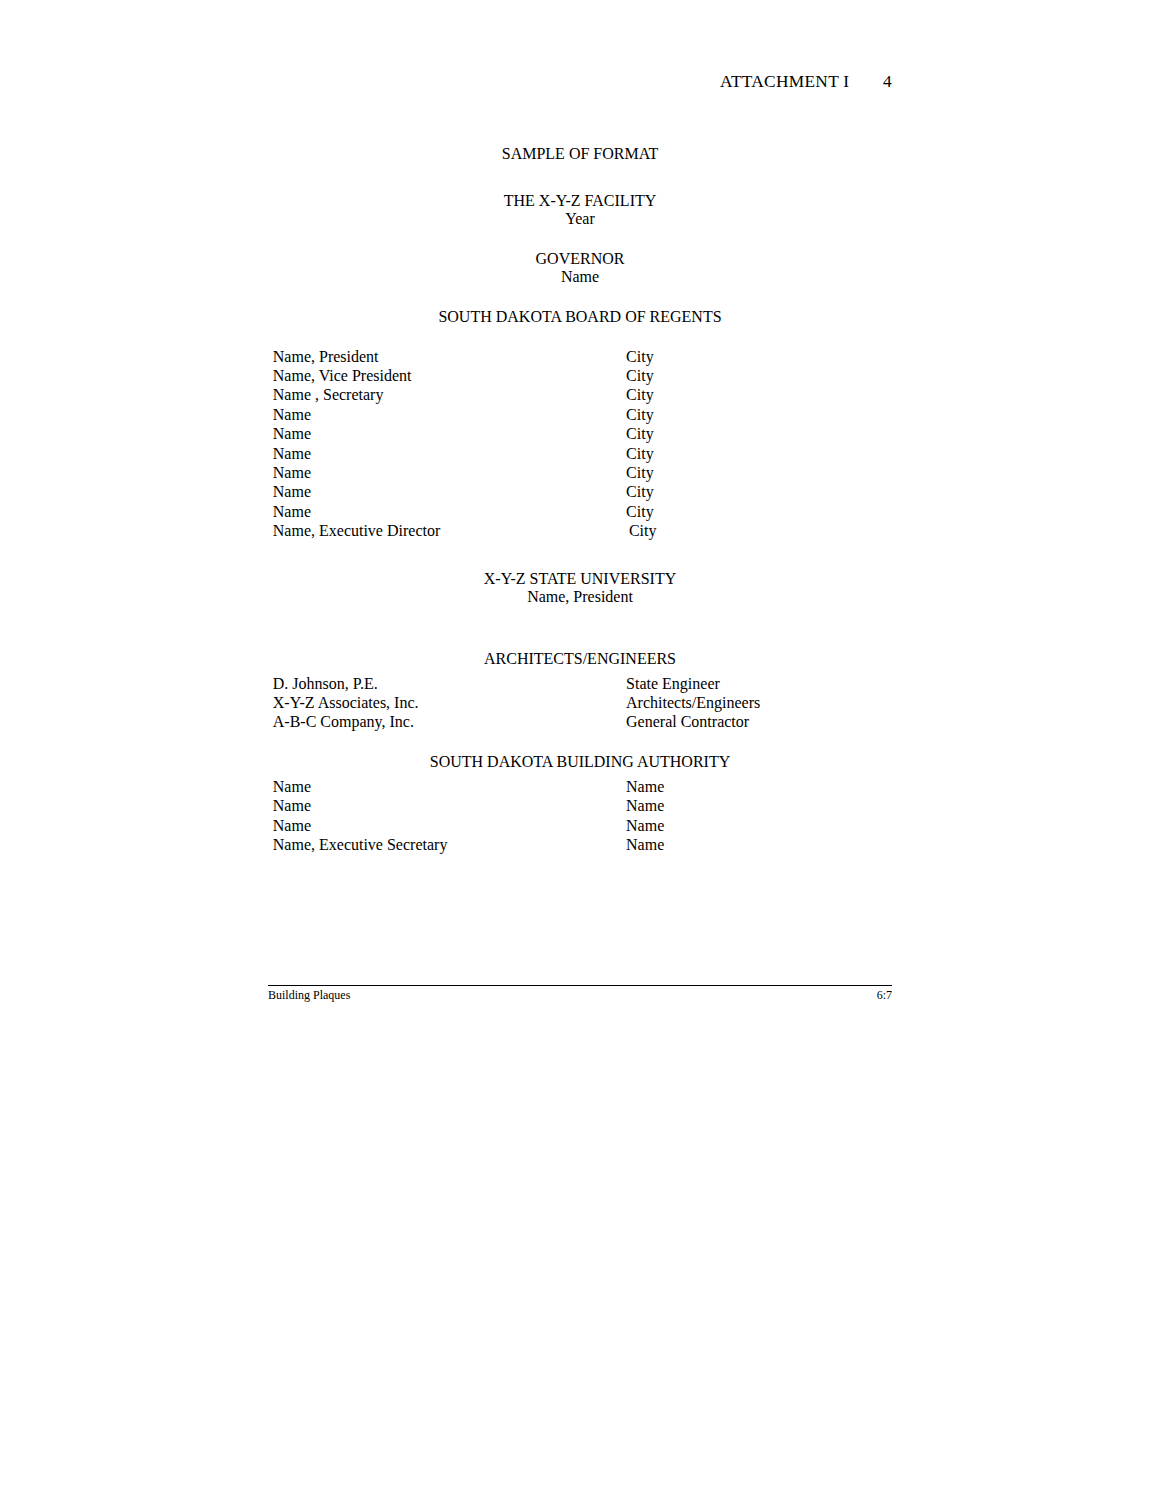ATTACHMENT I 4
SAMPLE OF FORMAT
THE X-Y-Z FACILITY
Year
GOVERNOR
Name
SOUTH DAKOTA BOARD OF REGENTS
| Name, President | City |
| Name, Vice President | City |
| Name , Secretary | City |
| Name | City |
| Name | City |
| Name | City |
| Name | City |
| Name | City |
| Name | City |
| Name, Executive Director | City |
X-Y-Z STATE UNIVERSITY
Name, President
ARCHITECTS/ENGINEERS
| D. Johnson, P.E. | State Engineer |
| X-Y-Z Associates, Inc. | Architects/Engineers |
| A-B-C Company, Inc. | General Contractor |
SOUTH DAKOTA BUILDING AUTHORITY
| Name | Name |
| Name | Name |
| Name | Name |
| Name, Executive Secretary | Name |
Building Plaques 6:7